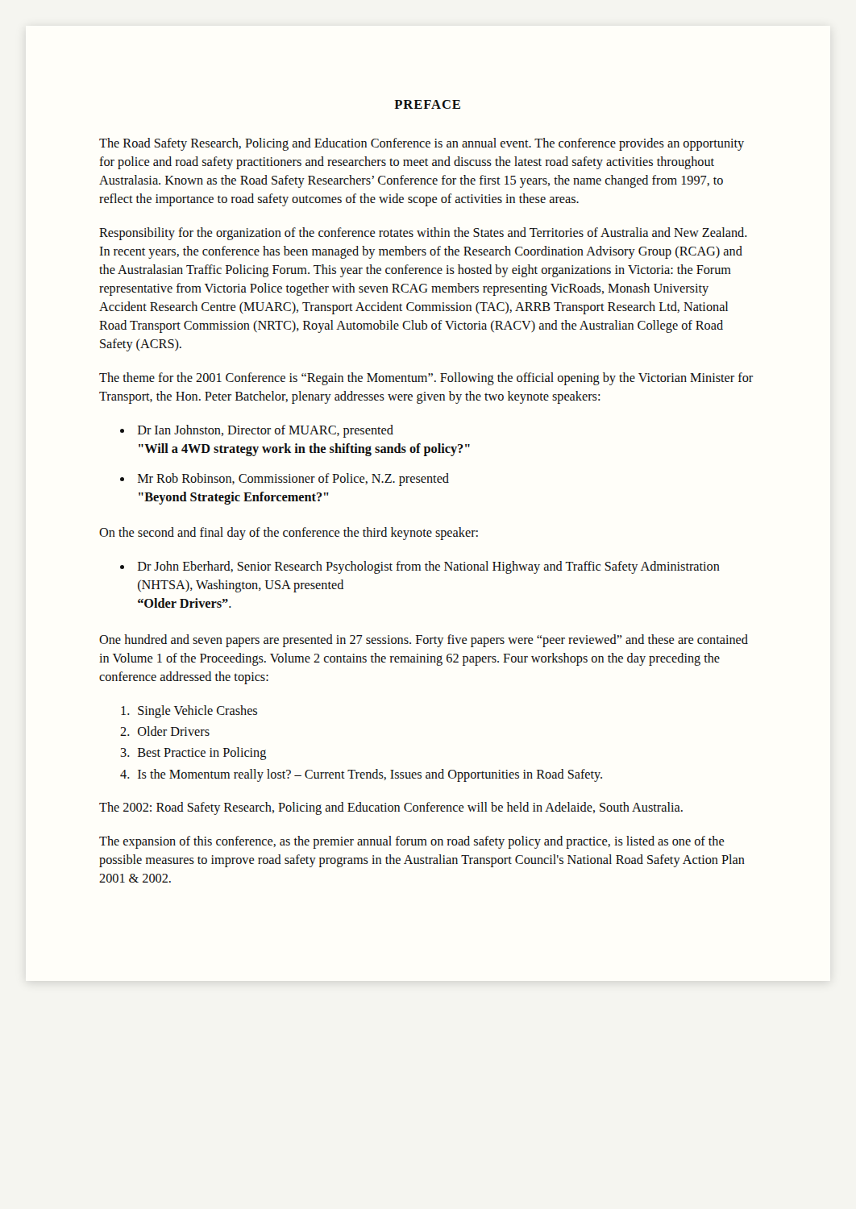PREFACE
The Road Safety Research, Policing and Education Conference is an annual event. The conference provides an opportunity for police and road safety practitioners and researchers to meet and discuss the latest road safety activities throughout Australasia. Known as the Road Safety Researchers’ Conference for the first 15 years, the name changed from 1997, to reflect the importance to road safety outcomes of the wide scope of activities in these areas.
Responsibility for the organization of the conference rotates within the States and Territories of Australia and New Zealand. In recent years, the conference has been managed by members of the Research Coordination Advisory Group (RCAG) and the Australasian Traffic Policing Forum. This year the conference is hosted by eight organizations in Victoria: the Forum representative from Victoria Police together with seven RCAG members representing VicRoads, Monash University Accident Research Centre (MUARC), Transport Accident Commission (TAC), ARRB Transport Research Ltd, National Road Transport Commission (NRTC), Royal Automobile Club of Victoria (RACV) and the Australian College of Road Safety (ACRS).
The theme for the 2001 Conference is “Regain the Momentum”. Following the official opening by the Victorian Minister for Transport, the Hon. Peter Batchelor, plenary addresses were given by the two keynote speakers:
Dr Ian Johnston, Director of MUARC, presented
"Will a 4WD strategy work in the shifting sands of policy?"
Mr Rob Robinson, Commissioner of Police, N.Z. presented
"Beyond Strategic Enforcement?"
On the second and final day of the conference the third keynote speaker:
Dr John Eberhard, Senior Research Psychologist from the National Highway and Traffic Safety Administration (NHTSA), Washington, USA presented
“Older Drivers”.
One hundred and seven papers are presented in 27 sessions. Forty five papers were “peer reviewed” and these are contained in Volume 1 of the Proceedings. Volume 2 contains the remaining 62 papers. Four workshops on the day preceding the conference addressed the topics:
Single Vehicle Crashes
Older Drivers
Best Practice in Policing
Is the Momentum really lost? – Current Trends, Issues and Opportunities in Road Safety.
The 2002: Road Safety Research, Policing and Education Conference will be held in Adelaide, South Australia.
The expansion of this conference, as the premier annual forum on road safety policy and practice, is listed as one of the possible measures to improve road safety programs in the Australian Transport Council's National Road Safety Action Plan 2001 & 2002.